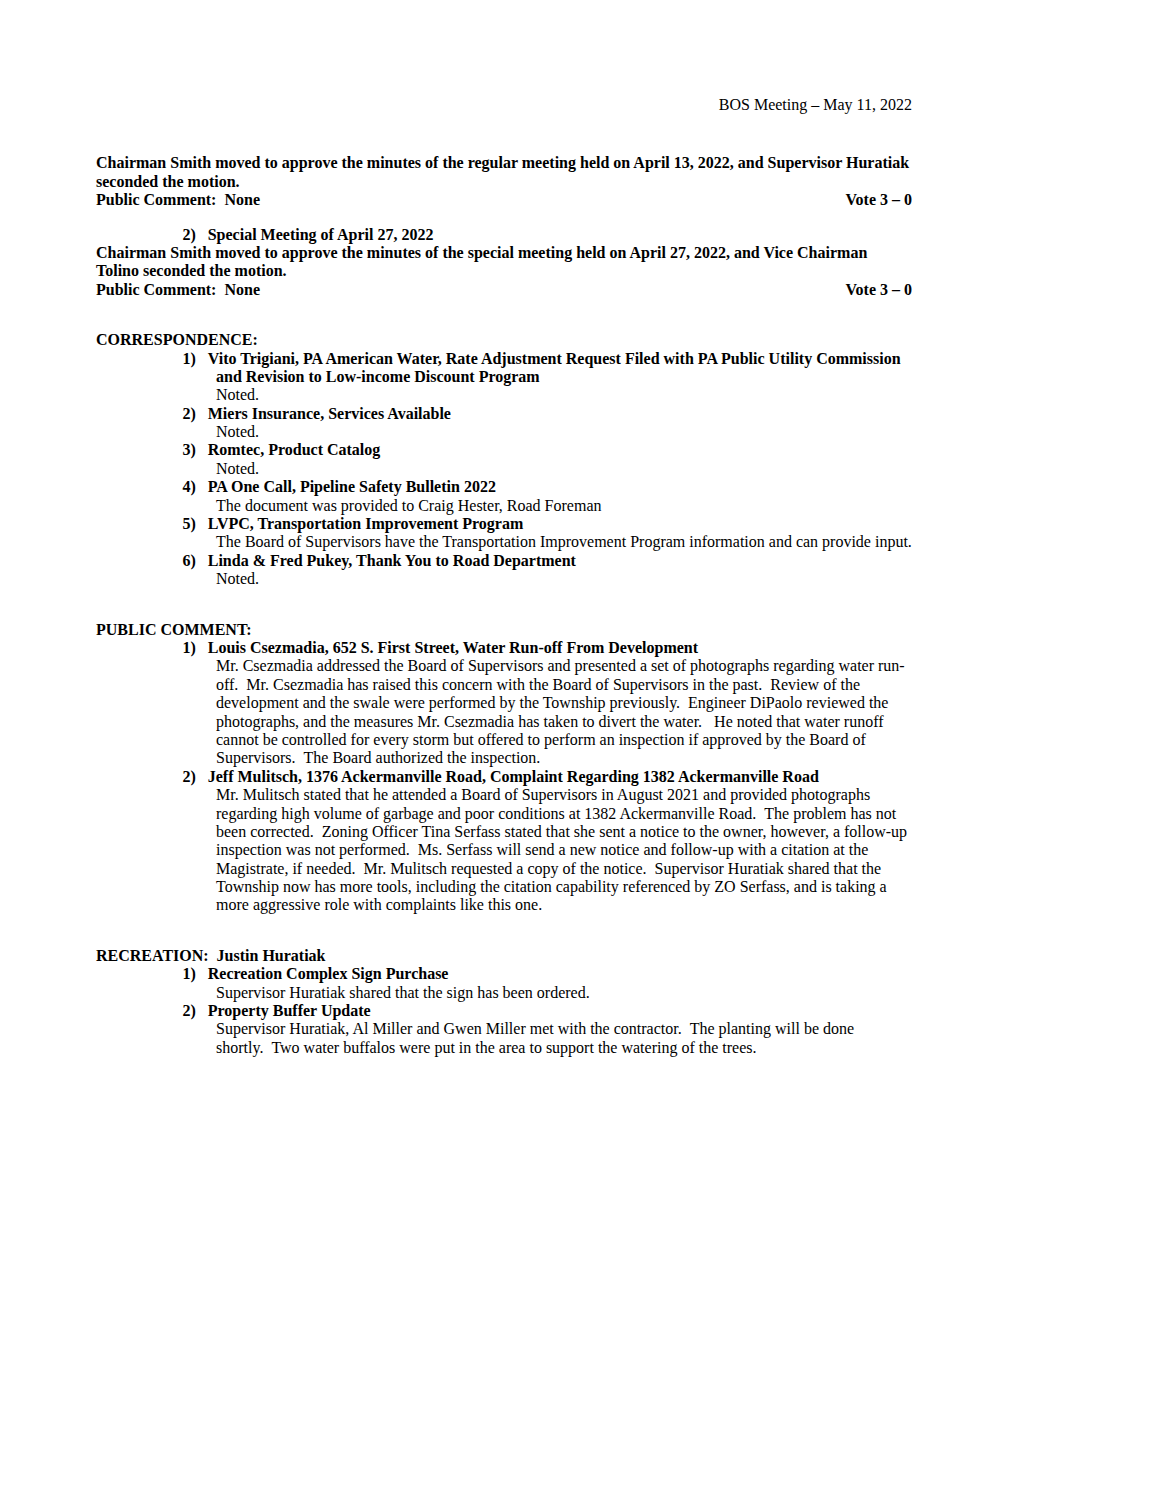BOS Meeting – May 11, 2022
Chairman Smith moved to approve the minutes of the regular meeting held on April 13, 2022, and Supervisor Huratiak seconded the motion.
Public Comment: None Vote 3 – 0
2) Special Meeting of April 27, 2022
Chairman Smith moved to approve the minutes of the special meeting held on April 27, 2022, and Vice Chairman Tolino seconded the motion.
Public Comment: None Vote 3 – 0
CORRESPONDENCE:
1) Vito Trigiani, PA American Water, Rate Adjustment Request Filed with PA Public Utility Commission and Revision to Low-income Discount Program
Noted.
2) Miers Insurance, Services Available
Noted.
3) Romtec, Product Catalog
Noted.
4) PA One Call, Pipeline Safety Bulletin 2022
The document was provided to Craig Hester, Road Foreman
5) LVPC, Transportation Improvement Program
The Board of Supervisors have the Transportation Improvement Program information and can provide input.
6) Linda & Fred Pukey, Thank You to Road Department
Noted.
PUBLIC COMMENT:
1) Louis Csezmadia, 652 S. First Street, Water Run-off From Development
Mr. Csezmadia addressed the Board of Supervisors and presented a set of photographs regarding water run-off. Mr. Csezmadia has raised this concern with the Board of Supervisors in the past. Review of the development and the swale were performed by the Township previously. Engineer DiPaolo reviewed the photographs, and the measures Mr. Csezmadia has taken to divert the water. He noted that water runoff cannot be controlled for every storm but offered to perform an inspection if approved by the Board of Supervisors. The Board authorized the inspection.
2) Jeff Mulitsch, 1376 Ackermanville Road, Complaint Regarding 1382 Ackermanville Road
Mr. Mulitsch stated that he attended a Board of Supervisors in August 2021 and provided photographs regarding high volume of garbage and poor conditions at 1382 Ackermanville Road. The problem has not been corrected. Zoning Officer Tina Serfass stated that she sent a notice to the owner, however, a follow-up inspection was not performed. Ms. Serfass will send a new notice and follow-up with a citation at the Magistrate, if needed. Mr. Mulitsch requested a copy of the notice. Supervisor Huratiak shared that the Township now has more tools, including the citation capability referenced by ZO Serfass, and is taking a more aggressive role with complaints like this one.
RECREATION: Justin Huratiak
1) Recreation Complex Sign Purchase
Supervisor Huratiak shared that the sign has been ordered.
2) Property Buffer Update
Supervisor Huratiak, Al Miller and Gwen Miller met with the contractor. The planting will be done shortly. Two water buffalos were put in the area to support the watering of the trees.